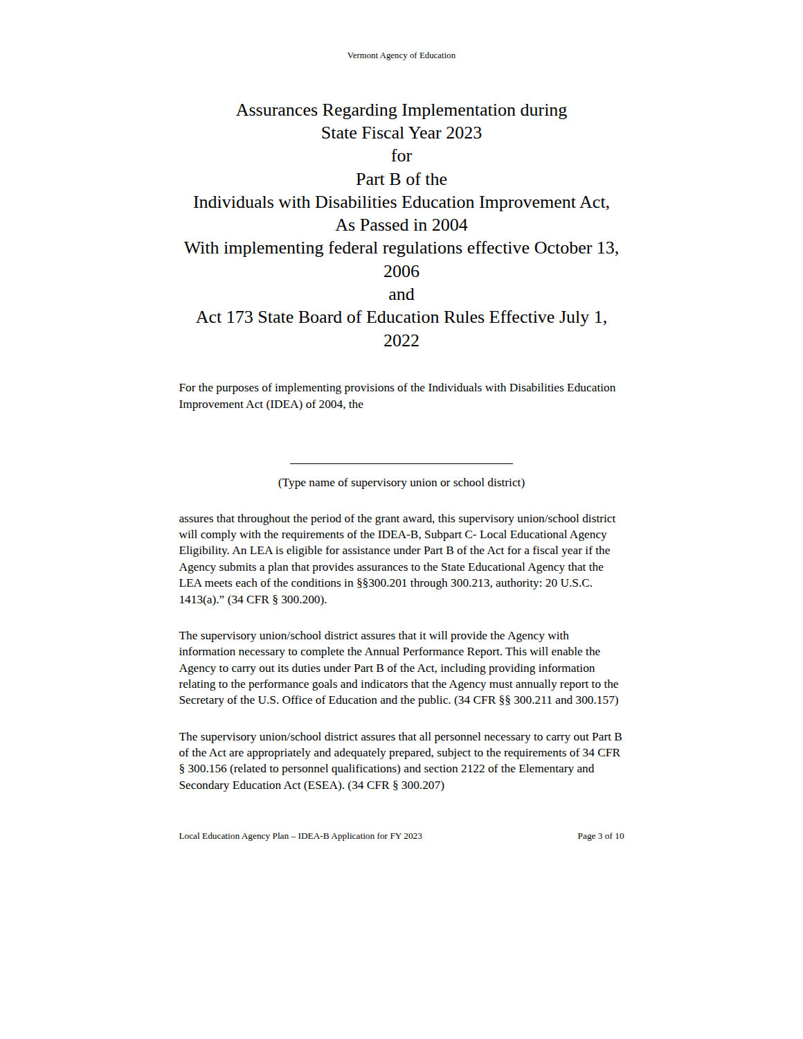Vermont Agency of Education
Assurances Regarding Implementation during
State Fiscal Year 2023
for
Part B of the
Individuals with Disabilities Education Improvement Act,
As Passed in 2004
With implementing federal regulations effective October 13, 2006
and
Act 173 State Board of Education Rules Effective July 1, 2022
For the purposes of implementing provisions of the Individuals with Disabilities Education Improvement Act (IDEA) of 2004, the
(Type name of supervisory union or school district)
assures that throughout the period of the grant award, this supervisory union/school district will comply with the requirements of the IDEA-B, Subpart C- Local Educational Agency Eligibility. An LEA is eligible for assistance under Part B of the Act for a fiscal year if the Agency submits a plan that provides assurances to the State Educational Agency that the LEA meets each of the conditions in §§300.201 through 300.213, authority: 20 U.S.C. 1413(a).” (34 CFR § 300.200).
The supervisory union/school district assures that it will provide the Agency with information necessary to complete the Annual Performance Report. This will enable the Agency to carry out its duties under Part B of the Act, including providing information relating to the performance goals and indicators that the Agency must annually report to the Secretary of the U.S. Office of Education and the public. (34 CFR §§ 300.211 and 300.157)
The supervisory union/school district assures that all personnel necessary to carry out Part B of the Act are appropriately and adequately prepared, subject to the requirements of 34 CFR § 300.156 (related to personnel qualifications) and section 2122 of the Elementary and Secondary Education Act (ESEA). (34 CFR § 300.207)
Local Education Agency Plan – IDEA-B Application for FY 2023
Page 3 of 10